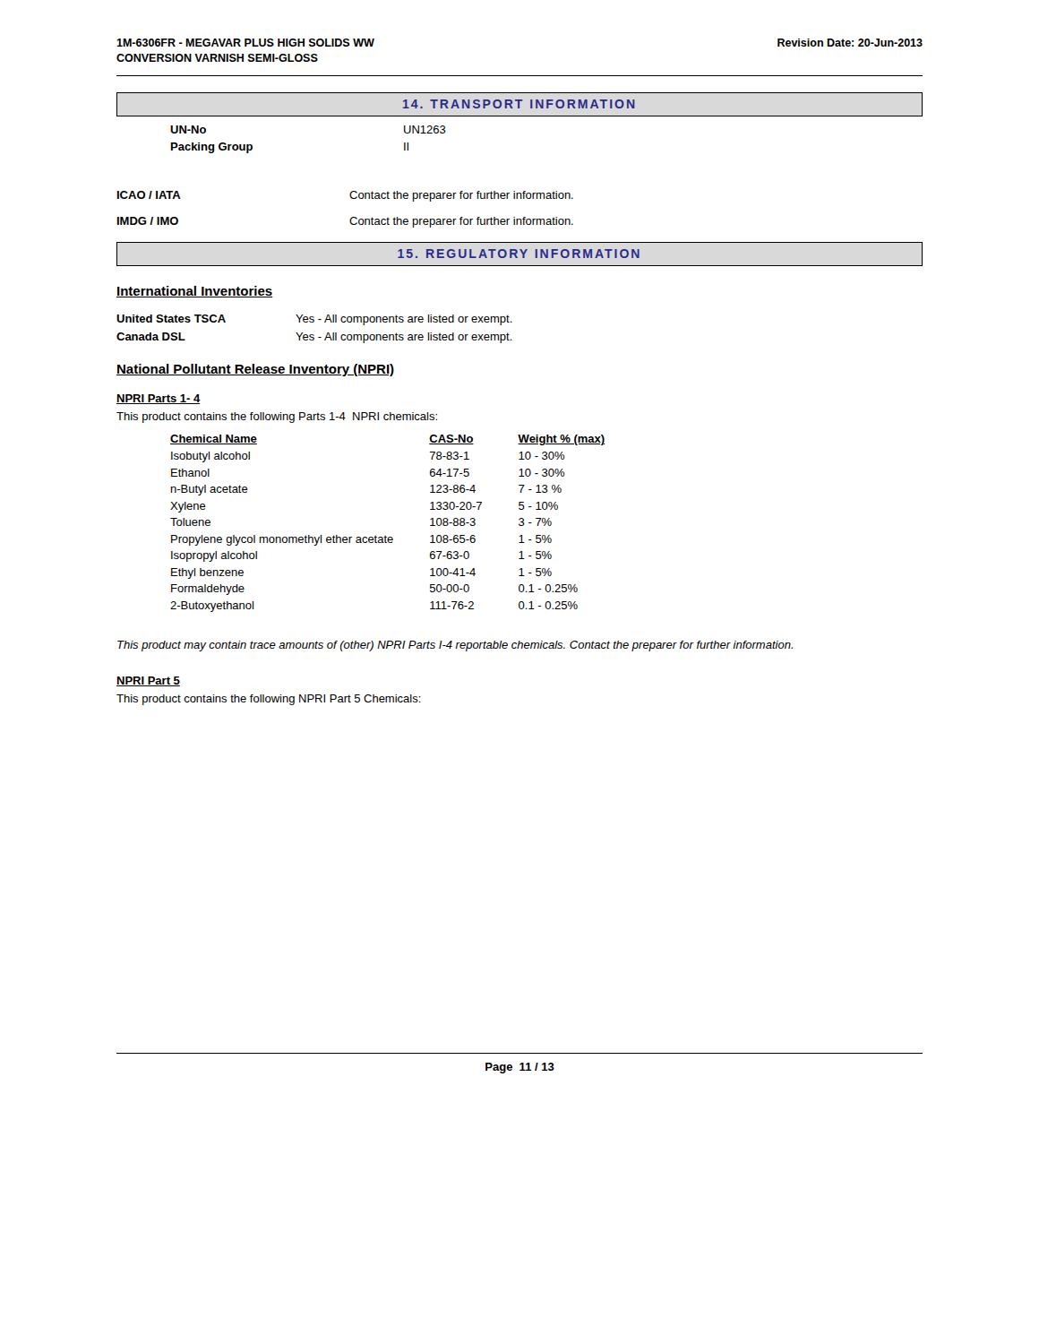1M-6306FR - MEGAVAR PLUS HIGH SOLIDS WW
CONVERSION VARNISH SEMI-GLOSS
Revision Date: 20-Jun-2013
14. TRANSPORT INFORMATION
UN-No
UN1263
Packing Group
II
ICAO / IATA
Contact the preparer for further information.
IMDG / IMO
Contact the preparer for further information.
15. REGULATORY INFORMATION
International Inventories
United States TSCA
Yes - All components are listed or exempt.
Canada DSL
Yes - All components are listed or exempt.
National Pollutant Release Inventory (NPRI)
NPRI Parts 1- 4
This product contains the following Parts 1-4 NPRI chemicals:
| Chemical Name | CAS-No | Weight % (max) |
| --- | --- | --- |
| Isobutyl alcohol | 78-83-1 | 10 - 30% |
| Ethanol | 64-17-5 | 10 - 30% |
| n-Butyl acetate | 123-86-4 | 7 - 13 % |
| Xylene | 1330-20-7 | 5 - 10% |
| Toluene | 108-88-3 | 3 - 7% |
| Propylene glycol monomethyl ether acetate | 108-65-6 | 1 - 5% |
| Isopropyl alcohol | 67-63-0 | 1 - 5% |
| Ethyl benzene | 100-41-4 | 1 - 5% |
| Formaldehyde | 50-00-0 | 0.1 - 0.25% |
| 2-Butoxyethanol | 111-76-2 | 0.1 - 0.25% |
This product may contain trace amounts of (other) NPRI Parts I-4 reportable chemicals. Contact the preparer for further information.
NPRI Part 5
This product contains the following NPRI Part 5 Chemicals:
Page 11 / 13